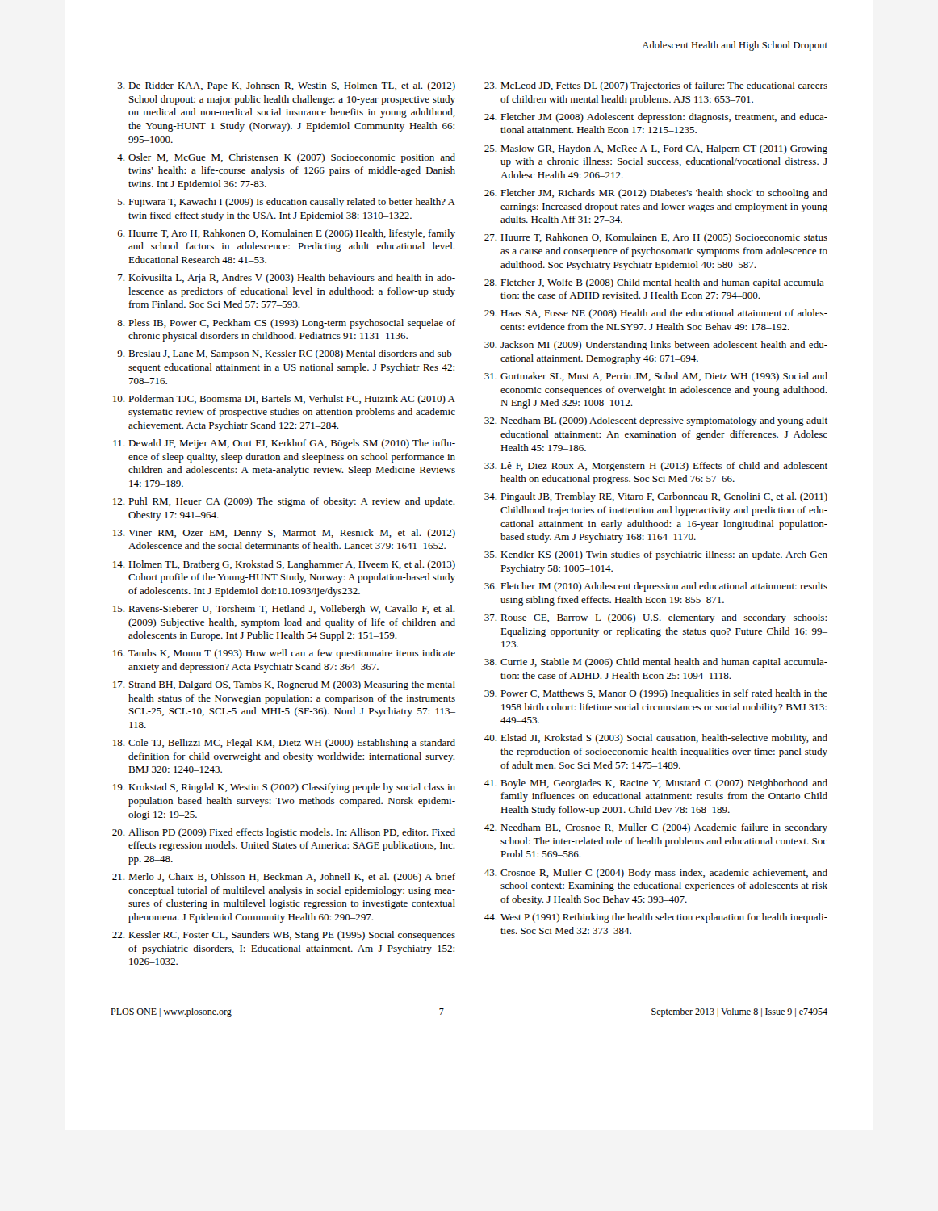Adolescent Health and High School Dropout
De Ridder KAA, Pape K, Johnsen R, Westin S, Holmen TL, et al. (2012) School dropout: a major public health challenge: a 10-year prospective study on medical and non-medical social insurance benefits in young adulthood, the Young-HUNT 1 Study (Norway). J Epidemiol Community Health 66: 995–1000.
Osler M, McGue M, Christensen K (2007) Socioeconomic position and twins' health: a life-course analysis of 1266 pairs of middle-aged Danish twins. Int J Epidemiol 36: 77-83.
Fujiwara T, Kawachi I (2009) Is education causally related to better health? A twin fixed-effect study in the USA. Int J Epidemiol 38: 1310–1322.
Huurre T, Aro H, Rahkonen O, Komulainen E (2006) Health, lifestyle, family and school factors in adolescence: Predicting adult educational level. Educational Research 48: 41–53.
Koivusilta L, Arja R, Andres V (2003) Health behaviours and health in adolescence as predictors of educational level in adulthood: a follow-up study from Finland. Soc Sci Med 57: 577–593.
Pless IB, Power C, Peckham CS (1993) Long-term psychosocial sequelae of chronic physical disorders in childhood. Pediatrics 91: 1131–1136.
Breslau J, Lane M, Sampson N, Kessler RC (2008) Mental disorders and subsequent educational attainment in a US national sample. J Psychiatr Res 42: 708–716.
Polderman TJC, Boomsma DI, Bartels M, Verhulst FC, Huizink AC (2010) A systematic review of prospective studies on attention problems and academic achievement. Acta Psychiatr Scand 122: 271–284.
Dewald JF, Meijer AM, Oort FJ, Kerkhof GA, Bögels SM (2010) The influence of sleep quality, sleep duration and sleepiness on school performance in children and adolescents: A meta-analytic review. Sleep Medicine Reviews 14: 179–189.
Puhl RM, Heuer CA (2009) The stigma of obesity: A review and update. Obesity 17: 941–964.
Viner RM, Ozer EM, Denny S, Marmot M, Resnick M, et al. (2012) Adolescence and the social determinants of health. Lancet 379: 1641–1652.
Holmen TL, Bratberg G, Krokstad S, Langhammer A, Hveem K, et al. (2013) Cohort profile of the Young-HUNT Study, Norway: A population-based study of adolescents. Int J Epidemiol doi:10.1093/ije/dys232.
Ravens-Sieberer U, Torsheim T, Hetland J, Vollebergh W, Cavallo F, et al. (2009) Subjective health, symptom load and quality of life of children and adolescents in Europe. Int J Public Health 54 Suppl 2: 151–159.
Tambs K, Moum T (1993) How well can a few questionnaire items indicate anxiety and depression? Acta Psychiatr Scand 87: 364–367.
Strand BH, Dalgard OS, Tambs K, Rognerud M (2003) Measuring the mental health status of the Norwegian population: a comparison of the instruments SCL-25, SCL-10, SCL-5 and MHI-5 (SF-36). Nord J Psychiatry 57: 113–118.
Cole TJ, Bellizzi MC, Flegal KM, Dietz WH (2000) Establishing a standard definition for child overweight and obesity worldwide: international survey. BMJ 320: 1240–1243.
Krokstad S, Ringdal K, Westin S (2002) Classifying people by social class in population based health surveys: Two methods compared. Norsk epidemiologi 12: 19–25.
Allison PD (2009) Fixed effects logistic models. In: Allison PD, editor. Fixed effects regression models. United States of America: SAGE publications, Inc. pp. 28–48.
Merlo J, Chaix B, Ohlsson H, Beckman A, Johnell K, et al. (2006) A brief conceptual tutorial of multilevel analysis in social epidemiology: using measures of clustering in multilevel logistic regression to investigate contextual phenomena. J Epidemiol Community Health 60: 290–297.
Kessler RC, Foster CL, Saunders WB, Stang PE (1995) Social consequences of psychiatric disorders, I: Educational attainment. Am J Psychiatry 152: 1026–1032.
McLeod JD, Fettes DL (2007) Trajectories of failure: The educational careers of children with mental health problems. AJS 113: 653–701.
Fletcher JM (2008) Adolescent depression: diagnosis, treatment, and educational attainment. Health Econ 17: 1215–1235.
Maslow GR, Haydon A, McRee A-L, Ford CA, Halpern CT (2011) Growing up with a chronic illness: Social success, educational/vocational distress. J Adolesc Health 49: 206–212.
Fletcher JM, Richards MR (2012) Diabetes's 'health shock' to schooling and earnings: Increased dropout rates and lower wages and employment in young adults. Health Aff 31: 27–34.
Huurre T, Rahkonen O, Komulainen E, Aro H (2005) Socioeconomic status as a cause and consequence of psychosomatic symptoms from adolescence to adulthood. Soc Psychiatry Psychiatr Epidemiol 40: 580–587.
Fletcher J, Wolfe B (2008) Child mental health and human capital accumulation: the case of ADHD revisited. J Health Econ 27: 794–800.
Haas SA, Fosse NE (2008) Health and the educational attainment of adolescents: evidence from the NLSY97. J Health Soc Behav 49: 178–192.
Jackson MI (2009) Understanding links between adolescent health and educational attainment. Demography 46: 671–694.
Gortmaker SL, Must A, Perrin JM, Sobol AM, Dietz WH (1993) Social and economic consequences of overweight in adolescence and young adulthood. N Engl J Med 329: 1008–1012.
Needham BL (2009) Adolescent depressive symptomatology and young adult educational attainment: An examination of gender differences. J Adolesc Health 45: 179–186.
Lê F, Diez Roux A, Morgenstern H (2013) Effects of child and adolescent health on educational progress. Soc Sci Med 76: 57–66.
Pingault JB, Tremblay RE, Vitaro F, Carbonneau R, Genolini C, et al. (2011) Childhood trajectories of inattention and hyperactivity and prediction of educational attainment in early adulthood: a 16-year longitudinal population-based study. Am J Psychiatry 168: 1164–1170.
Kendler KS (2001) Twin studies of psychiatric illness: an update. Arch Gen Psychiatry 58: 1005–1014.
Fletcher JM (2010) Adolescent depression and educational attainment: results using sibling fixed effects. Health Econ 19: 855–871.
Rouse CE, Barrow L (2006) U.S. elementary and secondary schools: Equalizing opportunity or replicating the status quo? Future Child 16: 99–123.
Currie J, Stabile M (2006) Child mental health and human capital accumulation: the case of ADHD. J Health Econ 25: 1094–1118.
Power C, Matthews S, Manor O (1996) Inequalities in self rated health in the 1958 birth cohort: lifetime social circumstances or social mobility? BMJ 313: 449–453.
Elstad JI, Krokstad S (2003) Social causation, health-selective mobility, and the reproduction of socioeconomic health inequalities over time: panel study of adult men. Soc Sci Med 57: 1475–1489.
Boyle MH, Georgiades K, Racine Y, Mustard C (2007) Neighborhood and family influences on educational attainment: results from the Ontario Child Health Study follow-up 2001. Child Dev 78: 168–189.
Needham BL, Crosnoe R, Muller C (2004) Academic failure in secondary school: The inter-related role of health problems and educational context. Soc Probl 51: 569–586.
Crosnoe R, Muller C (2004) Body mass index, academic achievement, and school context: Examining the educational experiences of adolescents at risk of obesity. J Health Soc Behav 45: 393–407.
West P (1991) Rethinking the health selection explanation for health inequalities. Soc Sci Med 32: 373–384.
PLOS ONE | www.plosone.org
7
September 2013 | Volume 8 | Issue 9 | e74954